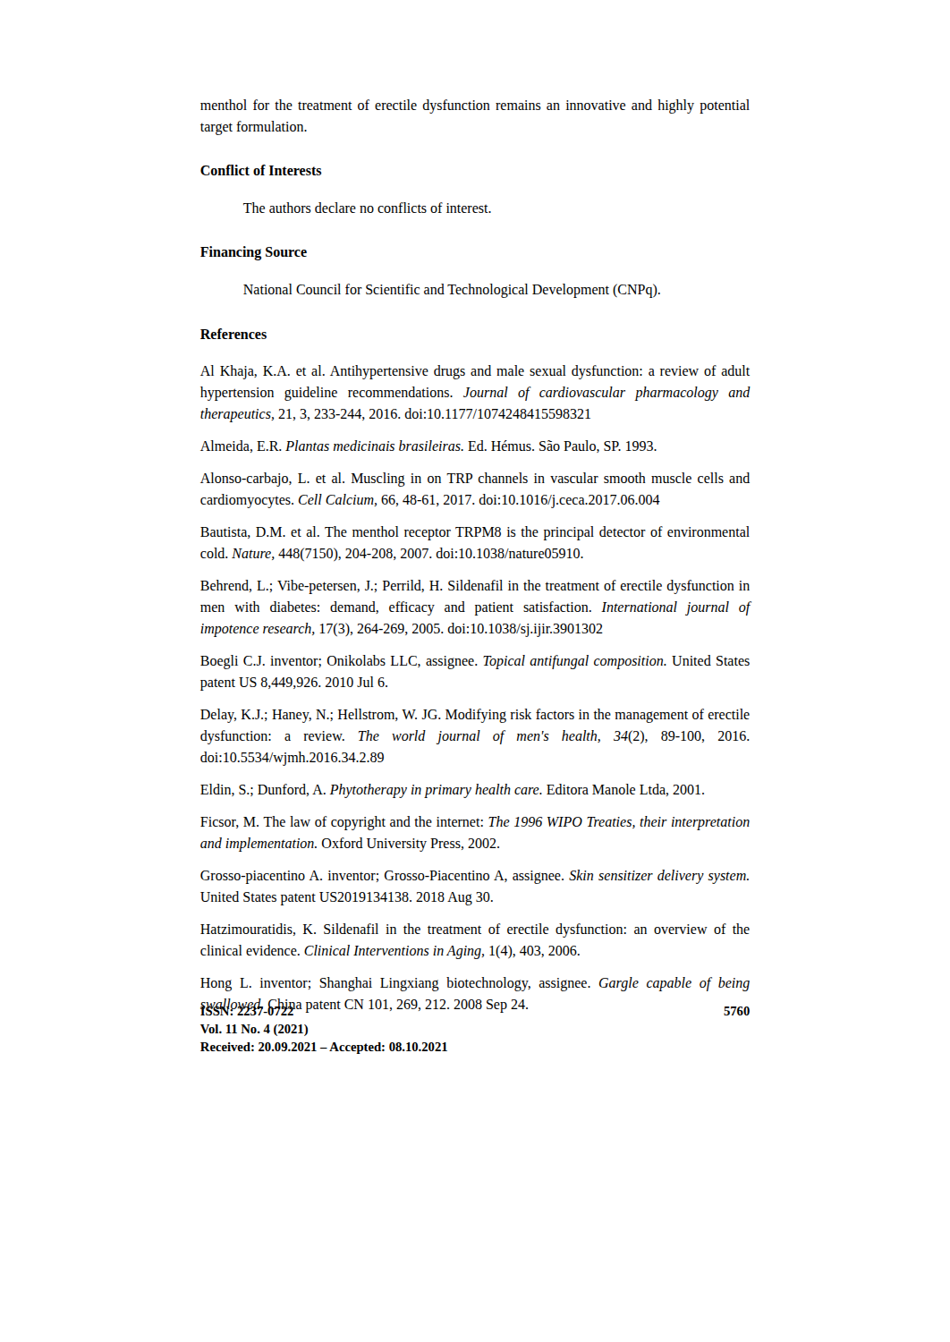menthol for the treatment of erectile dysfunction remains an innovative and highly potential target formulation.
Conflict of Interests
The authors declare no conflicts of interest.
Financing Source
National Council for Scientific and Technological Development (CNPq).
References
Al Khaja, K.A. et al. Antihypertensive drugs and male sexual dysfunction: a review of adult hypertension guideline recommendations. Journal of cardiovascular pharmacology and therapeutics, 21, 3, 233-244, 2016. doi:10.1177/1074248415598321
Almeida, E.R. Plantas medicinais brasileiras. Ed. Hémus. São Paulo, SP. 1993.
Alonso-carbajo, L. et al. Muscling in on TRP channels in vascular smooth muscle cells and cardiomyocytes. Cell Calcium, 66, 48-61, 2017. doi:10.1016/j.ceca.2017.06.004
Bautista, D.M. et al. The menthol receptor TRPM8 is the principal detector of environmental cold. Nature, 448(7150), 204-208, 2007. doi:10.1038/nature05910.
Behrend, L.; Vibe-petersen, J.; Perrild, H. Sildenafil in the treatment of erectile dysfunction in men with diabetes: demand, efficacy and patient satisfaction. International journal of impotence research, 17(3), 264-269, 2005. doi:10.1038/sj.ijir.3901302
Boegli C.J. inventor; Onikolabs LLC, assignee. Topical antifungal composition. United States patent US 8,449,926. 2010 Jul 6.
Delay, K.J.; Haney, N.; Hellstrom, W. JG. Modifying risk factors in the management of erectile dysfunction: a review. The world journal of men's health, 34(2), 89-100, 2016. doi:10.5534/wjmh.2016.34.2.89
Eldin, S.; Dunford, A. Phytotherapy in primary health care. Editora Manole Ltda, 2001.
Ficsor, M. The law of copyright and the internet: The 1996 WIPO Treaties, their interpretation and implementation. Oxford University Press, 2002.
Grosso-piacentino A. inventor; Grosso-Piacentino A, assignee. Skin sensitizer delivery system. United States patent US2019134138. 2018 Aug 30.
Hatzimouratidis, K. Sildenafil in the treatment of erectile dysfunction: an overview of the clinical evidence. Clinical Interventions in Aging, 1(4), 403, 2006.
Hong L. inventor; Shanghai Lingxiang biotechnology, assignee. Gargle capable of being swallowed. China patent CN 101, 269, 212. 2008 Sep 24.
ISSN: 2237-0722
Vol. 11 No. 4 (2021)
Received: 20.09.2021 – Accepted: 08.10.2021
5760